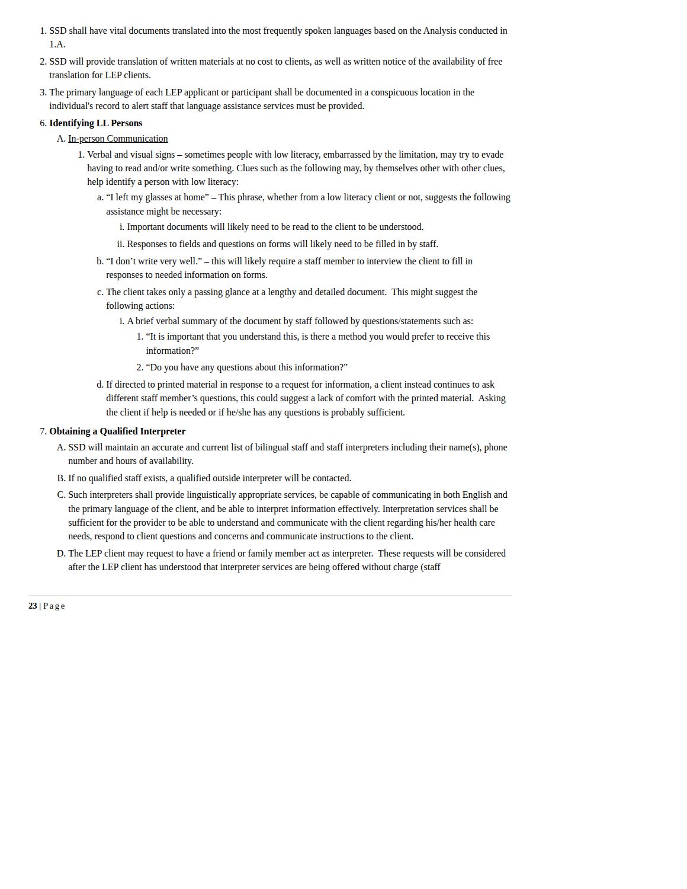SSD shall have vital documents translated into the most frequently spoken languages based on the Analysis conducted in 1.A.
SSD will provide translation of written materials at no cost to clients, as well as written notice of the availability of free translation for LEP clients.
The primary language of each LEP applicant or participant shall be documented in a conspicuous location in the individual's record to alert staff that language assistance services must be provided.
Identifying LL Persons
In-person Communication
Verbal and visual signs – sometimes people with low literacy, embarrassed by the limitation, may try to evade having to read and/or write something. Clues such as the following may, by themselves other with other clues, help identify a person with low literacy:
“I left my glasses at home” – This phrase, whether from a low literacy client or not, suggests the following assistance might be necessary:
Important documents will likely need to be read to the client to be understood.
Responses to fields and questions on forms will likely need to be filled in by staff.
“I don’t write very well.” – this will likely require a staff member to interview the client to fill in responses to needed information on forms.
The client takes only a passing glance at a lengthy and detailed document. This might suggest the following actions:
A brief verbal summary of the document by staff followed by questions/statements such as:
“It is important that you understand this, is there a method you would prefer to receive this information?”
“Do you have any questions about this information?”
If directed to printed material in response to a request for information, a client instead continues to ask different staff member’s questions, this could suggest a lack of comfort with the printed material. Asking the client if help is needed or if he/she has any questions is probably sufficient.
Obtaining a Qualified Interpreter
SSD will maintain an accurate and current list of bilingual staff and staff interpreters including their name(s), phone number and hours of availability.
If no qualified staff exists, a qualified outside interpreter will be contacted.
Such interpreters shall provide linguistically appropriate services, be capable of communicating in both English and the primary language of the client, and be able to interpret information effectively. Interpretation services shall be sufficient for the provider to be able to understand and communicate with the client regarding his/her health care needs, respond to client questions and concerns and communicate instructions to the client.
The LEP client may request to have a friend or family member act as interpreter. These requests will be considered after the LEP client has understood that interpreter services are being offered without charge (staff
23 | Page